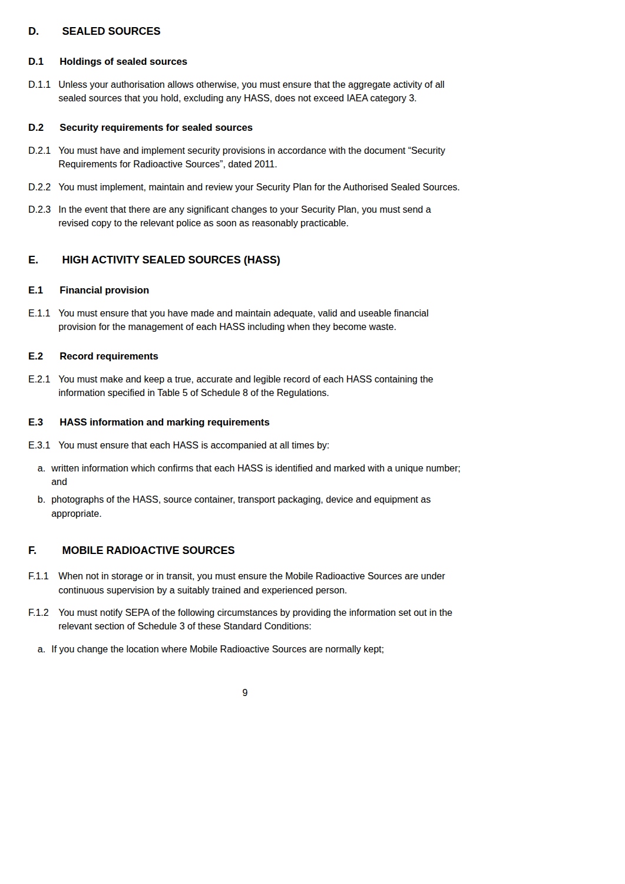D. SEALED SOURCES
D.1 Holdings of sealed sources
D.1.1
Unless your authorisation allows otherwise, you must ensure that the aggregate activity of all sealed sources that you hold, excluding any HASS, does not exceed IAEA category 3.
D.2 Security requirements for sealed sources
D.2.1
You must have and implement security provisions in accordance with the document “Security Requirements for Radioactive Sources”, dated 2011.
D.2.2
You must implement, maintain and review your Security Plan for the Authorised Sealed Sources.
D.2.3
In the event that there are any significant changes to your Security Plan, you must send a revised copy to the relevant police as soon as reasonably practicable.
E. HIGH ACTIVITY SEALED SOURCES (HASS)
E.1 Financial provision
E.1.1
You must ensure that you have made and maintain adequate, valid and useable financial provision for the management of each HASS including when they become waste.
E.2 Record requirements
E.2.1
You must make and keep a true, accurate and legible record of each HASS containing the information specified in Table 5 of Schedule 8 of the Regulations.
E.3 HASS information and marking requirements
E.3.1
You must ensure that each HASS is accompanied at all times by:
written information which confirms that each HASS is identified and marked with a unique number; and
photographs of the HASS, source container, transport packaging, device and equipment as appropriate.
F. MOBILE RADIOACTIVE SOURCES
F.1.1
When not in storage or in transit, you must ensure the Mobile Radioactive Sources are under continuous supervision by a suitably trained and experienced person.
F.1.2
You must notify SEPA of the following circumstances by providing the information set out in the relevant section of Schedule 3 of these Standard Conditions:
If you change the location where Mobile Radioactive Sources are normally kept;
9